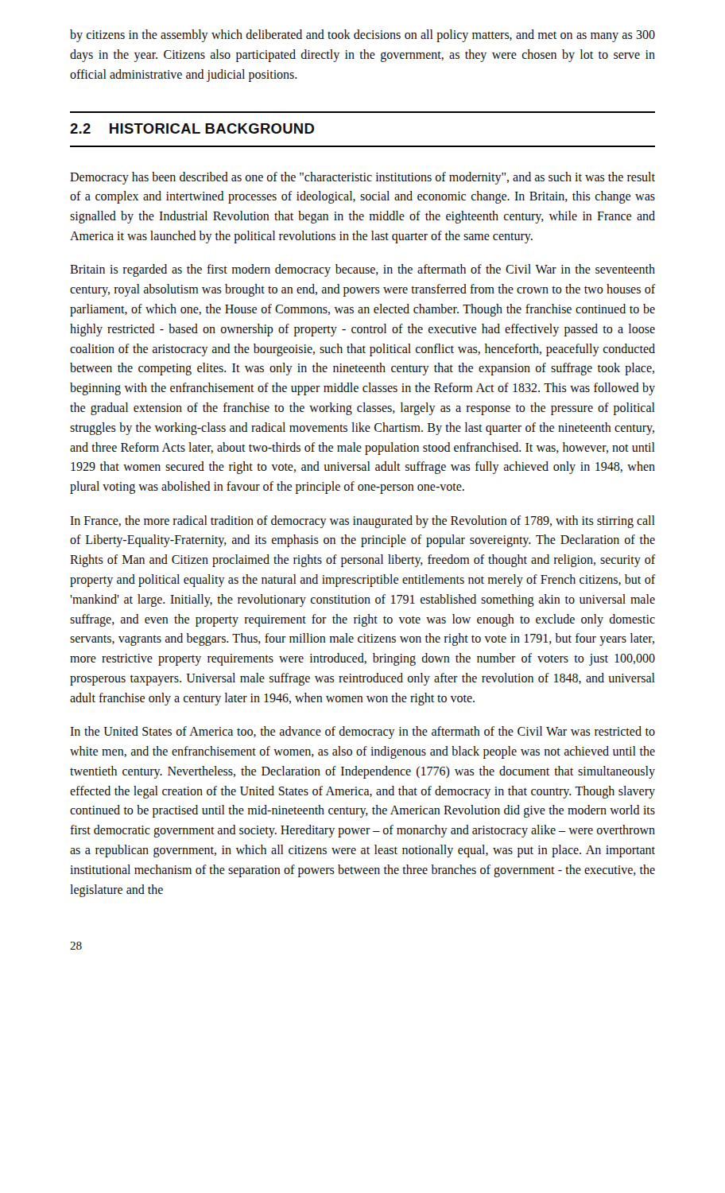by citizens in the assembly which deliberated and took decisions on all policy matters, and met on as many as 300 days in the year. Citizens also participated directly in the government, as they were chosen by lot to serve in official administrative and judicial positions.
2.2 HISTORICAL BACKGROUND
Democracy has been described as one of the "characteristic institutions of modernity", and as such it was the result of a complex and intertwined processes of ideological, social and economic change. In Britain, this change was signalled by the Industrial Revolution that began in the middle of the eighteenth century, while in France and America it was launched by the political revolutions in the last quarter of the same century.
Britain is regarded as the first modern democracy because, in the aftermath of the Civil War in the seventeenth century, royal absolutism was brought to an end, and powers were transferred from the crown to the two houses of parliament, of which one, the House of Commons, was an elected chamber. Though the franchise continued to be highly restricted - based on ownership of property - control of the executive had effectively passed to a loose coalition of the aristocracy and the bourgeoisie, such that political conflict was, henceforth, peacefully conducted between the competing elites. It was only in the nineteenth century that the expansion of suffrage took place, beginning with the enfranchisement of the upper middle classes in the Reform Act of 1832. This was followed by the gradual extension of the franchise to the working classes, largely as a response to the pressure of political struggles by the working-class and radical movements like Chartism. By the last quarter of the nineteenth century, and three Reform Acts later, about two-thirds of the male population stood enfranchised. It was, however, not until 1929 that women secured the right to vote, and universal adult suffrage was fully achieved only in 1948, when plural voting was abolished in favour of the principle of one-person one-vote.
In France, the more radical tradition of democracy was inaugurated by the Revolution of 1789, with its stirring call of Liberty-Equality-Fraternity, and its emphasis on the principle of popular sovereignty. The Declaration of the Rights of Man and Citizen proclaimed the rights of personal liberty, freedom of thought and religion, security of property and political equality as the natural and imprescriptible entitlements not merely of French citizens, but of 'mankind' at large. Initially, the revolutionary constitution of 1791 established something akin to universal male suffrage, and even the property requirement for the right to vote was low enough to exclude only domestic servants, vagrants and beggars. Thus, four million male citizens won the right to vote in 1791, but four years later, more restrictive property requirements were introduced, bringing down the number of voters to just 100,000 prosperous taxpayers. Universal male suffrage was reintroduced only after the revolution of 1848, and universal adult franchise only a century later in 1946, when women won the right to vote.
In the United States of America too, the advance of democracy in the aftermath of the Civil War was restricted to white men, and the enfranchisement of women, as also of indigenous and black people was not achieved until the twentieth century. Nevertheless, the Declaration of Independence (1776) was the document that simultaneously effected the legal creation of the United States of America, and that of democracy in that country. Though slavery continued to be practised until the mid-nineteenth century, the American Revolution did give the modern world its first democratic government and society. Hereditary power – of monarchy and aristocracy alike – were overthrown as a republican government, in which all citizens were at least notionally equal, was put in place. An important institutional mechanism of the separation of powers between the three branches of government - the executive, the legislature and the
28